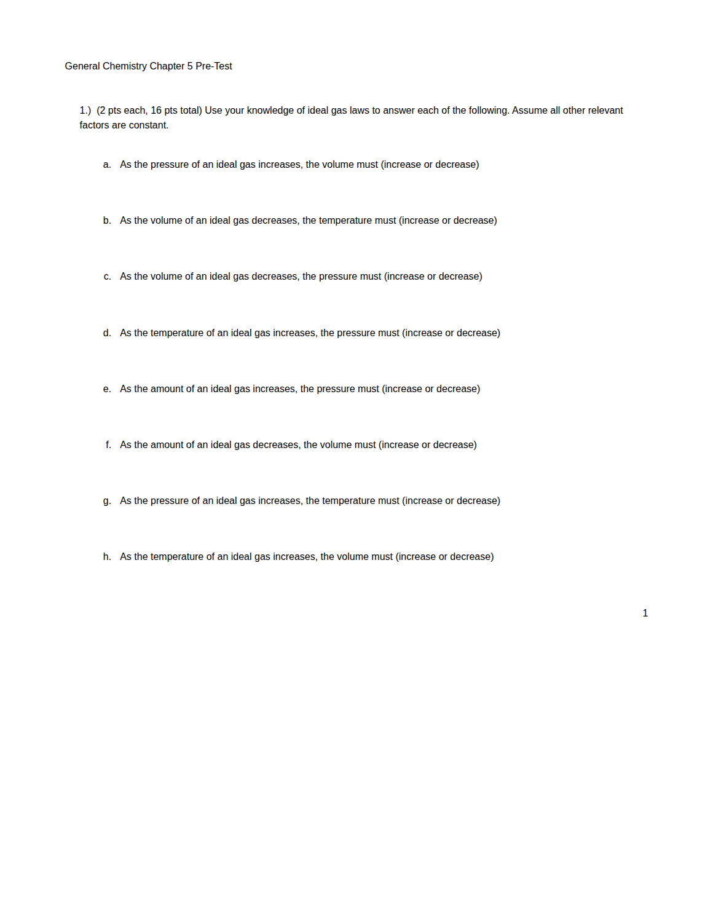General Chemistry Chapter 5 Pre-Test
1.) (2 pts each, 16 pts total) Use your knowledge of ideal gas laws to answer each of the following. Assume all other relevant factors are constant.
As the pressure of an ideal gas increases, the volume must (increase or decrease)
As the volume of an ideal gas decreases, the temperature must (increase or decrease)
As the volume of an ideal gas decreases, the pressure must (increase or decrease)
As the temperature of an ideal gas increases, the pressure must (increase or decrease)
As the amount of an ideal gas increases, the pressure must (increase or decrease)
As the amount of an ideal gas decreases, the volume must (increase or decrease)
As the pressure of an ideal gas increases, the temperature must (increase or decrease)
As the temperature of an ideal gas increases, the volume must (increase or decrease)
1